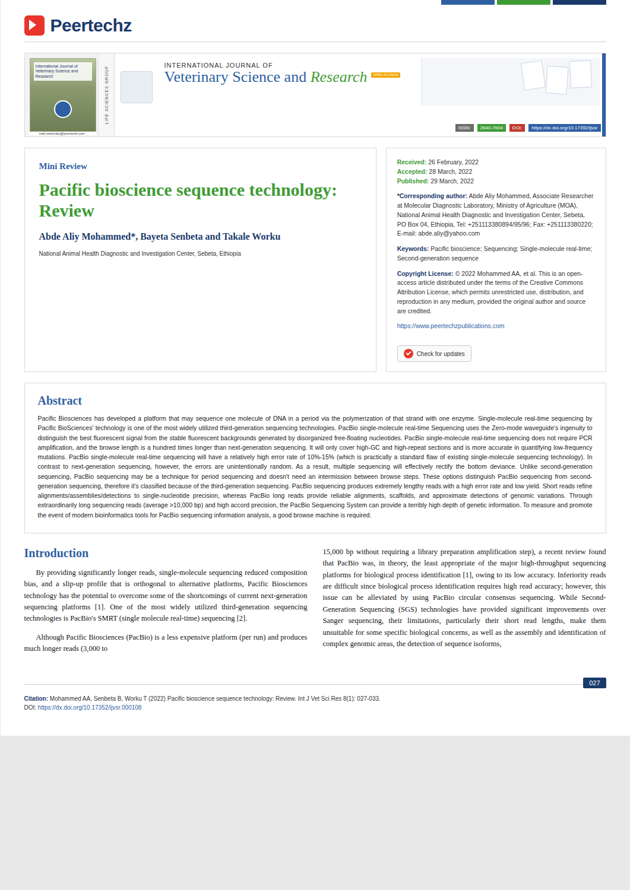Peertechz
International Journal of Veterinary Science and Research
mail.veterinary@peertechz.com
LIFE SCIENCES GROUP
INTERNATIONAL JOURNAL OF
Veterinary Science and Research OPEN ACCESS
ISSN: 2640-7604 DOI: https://dx.doi.org/10.17352/ijvsr
Mini Review
Pacific bioscience sequence technology: Review
Abde Aliy Mohammed*, Bayeta Senbeta and Takale Worku
National Animal Health Diagnostic and Investigation Center, Sebeta, Ethiopia
Received: 26 February, 2022
Accepted: 28 March, 2022
Published: 29 March, 2022
*Corresponding author: Abde Aliy Mohammed, Associate Researcher at Molecular Diagnostic Laboratory, Ministry of Agriculture (MOA), National Animal Health Diagnostic and Investigation Center, Sebeta, PO Box 04, Ethiopia, Tel: +251113380894/95/96; Fax: +251113380220; E-mail: abde.aliy@yahoo.com
Keywords: Pacific bioscience; Sequencing; Single-molecule real-time; Second-generation sequence
Copyright License: © 2022 Mohammed AA, et al. This is an open-access article distributed under the terms of the Creative Commons Attribution License, which permits unrestricted use, distribution, and reproduction in any medium, provided the original author and source are credited.
https://www.peertechzpublications.com
Check for updates
Abstract
Pacific Biosciences has developed a platform that may sequence one molecule of DNA in a period via the polymerization of that strand with one enzyme. Single-molecule real-time sequencing by Pacific BioSciences' technology is one of the most widely utilized third-generation sequencing technologies. PacBio single-molecule real-time Sequencing uses the Zero-mode waveguide's ingenuity to distinguish the best fluorescent signal from the stable fluorescent backgrounds generated by disorganized free-floating nucleotides. PacBio single-molecule real-time sequencing does not require PCR amplification, and the browse length is a hundred times longer than next-generation sequencing. It will only cover high-GC and high-repeat sections and is more accurate in quantifying low-frequency mutations. PacBio single-molecule real-time sequencing will have a relatively high error rate of 10%-15% (which is practically a standard flaw of existing single-molecule sequencing technology). In contrast to next-generation sequencing, however, the errors are unintentionally random. As a result, multiple sequencing will effectively rectify the bottom deviance. Unlike second-generation sequencing, PacBio sequencing may be a technique for period sequencing and doesn't need an intermission between browse steps. These options distinguish PacBio sequencing from second-generation sequencing, therefore it's classified because of the third-generation sequencing. PacBio sequencing produces extremely lengthy reads with a high error rate and low yield. Short reads refine alignments/assemblies/detections to single-nucleotide precision, whereas PacBio long reads provide reliable alignments, scaffolds, and approximate detections of genomic variations. Through extraordinarily long sequencing reads (average >10,000 bp) and high accord precision, the PacBio Sequencing System can provide a terribly high depth of genetic information. To measure and promote the event of modern bioinformatics tools for PacBio sequencing information analysis, a good browse machine is required.
Introduction
By providing significantly longer reads, single-molecule sequencing reduced composition bias, and a slip-up profile that is orthogonal to alternative platforms, Pacific Biosciences technology has the potential to overcome some of the shortcomings of current next-generation sequencing platforms [1]. One of the most widely utilized third-generation sequencing technologies is PacBio's SMRT (single molecule real-time) sequencing [2].
Although Pacific Biosciences (PacBio) is a less expensive platform (per run) and produces much longer reads (3,000 to
15,000 bp without requiring a library preparation amplification step), a recent review found that PacBio was, in theory, the least appropriate of the major high-throughput sequencing platforms for biological process identification [1], owing to its low accuracy. Inferiority reads are difficult since biological process identification requires high read accuracy; however, this issue can be alleviated by using PacBio circular consensus sequencing. While Second-Generation Sequencing (SGS) technologies have provided significant improvements over Sanger sequencing, their limitations, particularly their short read lengths, make them unsuitable for some specific biological concerns, as well as the assembly and identification of complex genomic areas, the detection of sequence isoforms,
027
Citation: Mohammed AA, Senbeta B, Worku T (2022) Pacific bioscience sequence technology: Review. Int J Vet Sci Res 8(1): 027-033.
DOI: https://dx.doi.org/10.17352/ijvsr.000108